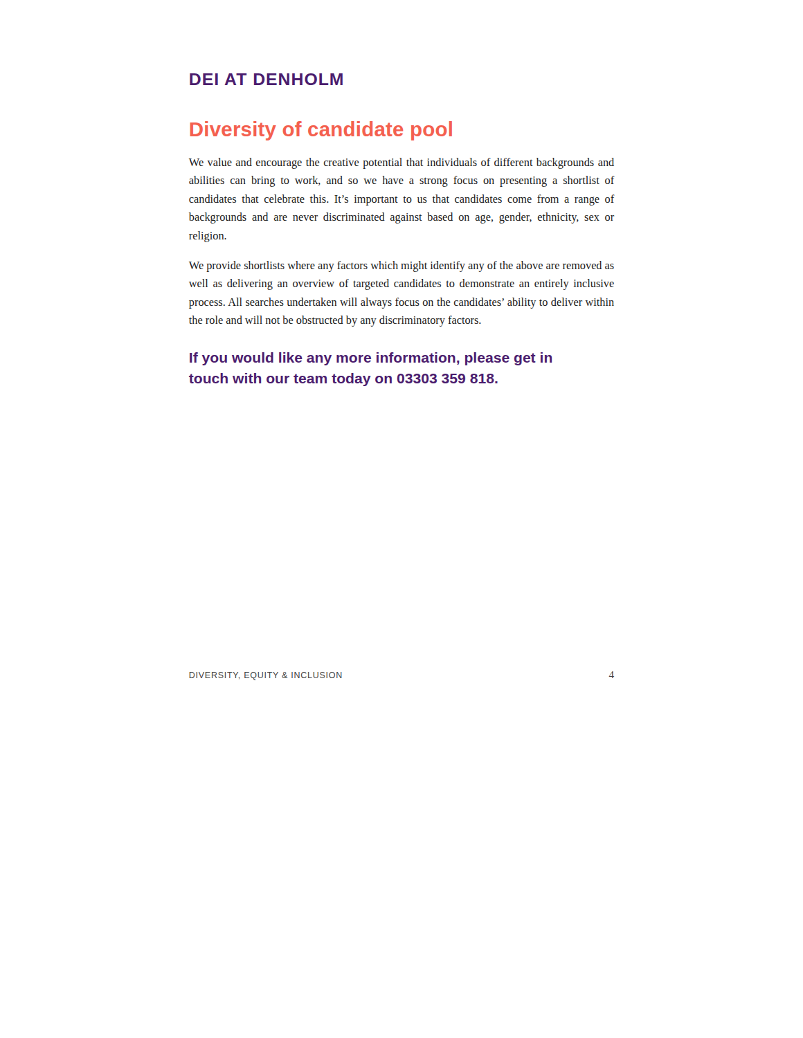DEI at Denholm
Diversity of candidate pool
We value and encourage the creative potential that individuals of different backgrounds and abilities can bring to work, and so we have a strong focus on presenting a shortlist of candidates that celebrate this. It’s important to us that candidates come from a range of backgrounds and are never discriminated against based on age, gender, ethnicity, sex or religion.
We provide shortlists where any factors which might identify any of the above are removed as well as delivering an overview of targeted candidates to demonstrate an entirely inclusive process. All searches undertaken will always focus on the candidates’ ability to deliver within the role and will not be obstructed by any discriminatory factors.
If you would like any more information, please get in touch with our team today on 03303 359 818.
Diversity, Equity & Inclusion 4